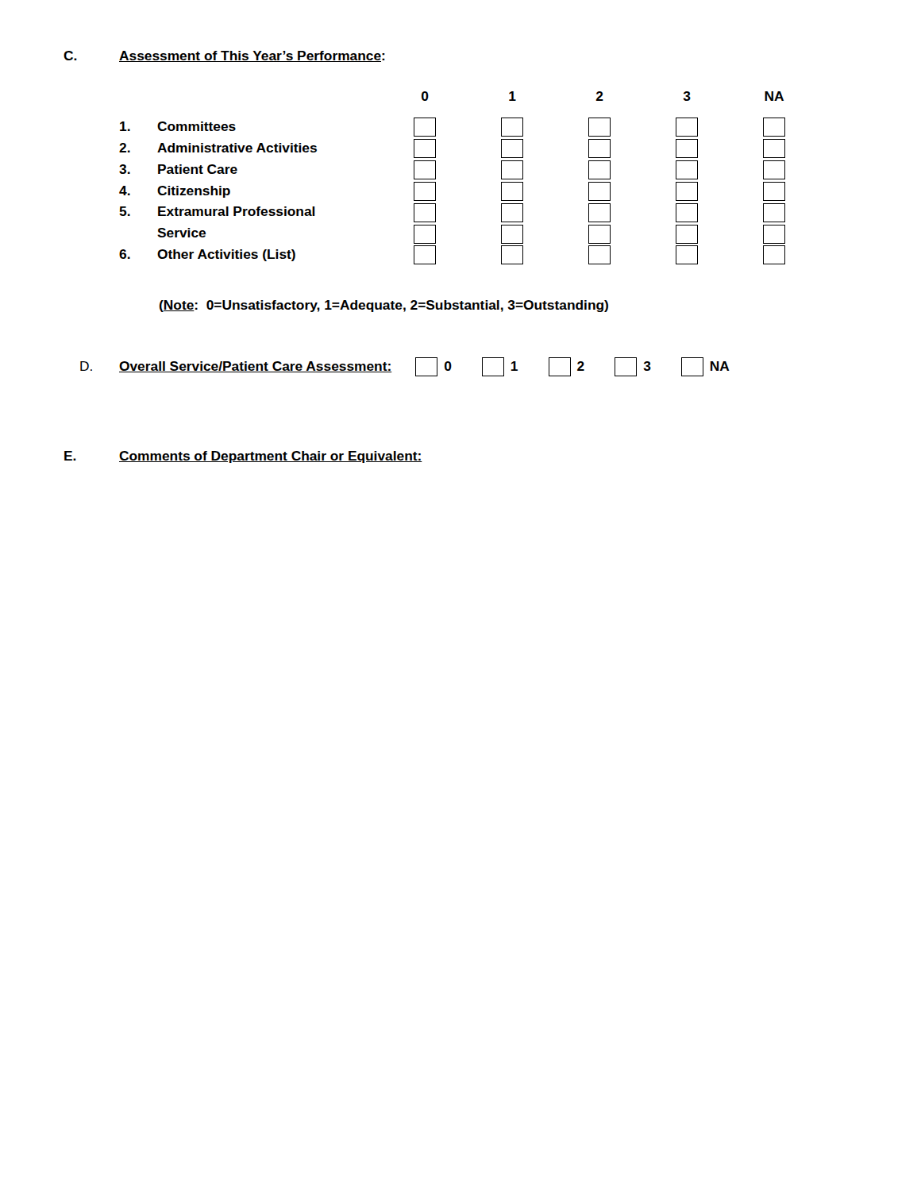C. Assessment of This Year’s Performance:
| | 0 | 1 | 2 | 3 | NA |
| --- | --- | --- | --- | --- | --- |
| / 1. / Committees / / 2. / Administrative Activities / / 3. / Patient Care / / 4. / Citizenship / / 5. / Extramural Professional / / / Service / / 6. / Other Activities (List) / | | | | | |
(Note: 0=Unsatisfactory, 1=Adequate, 2=Substantial, 3=Outstanding)
D. Overall Service/Patient Care Assessment: 0 1 2 3 NA
E. Comments of Department Chair or Equivalent: